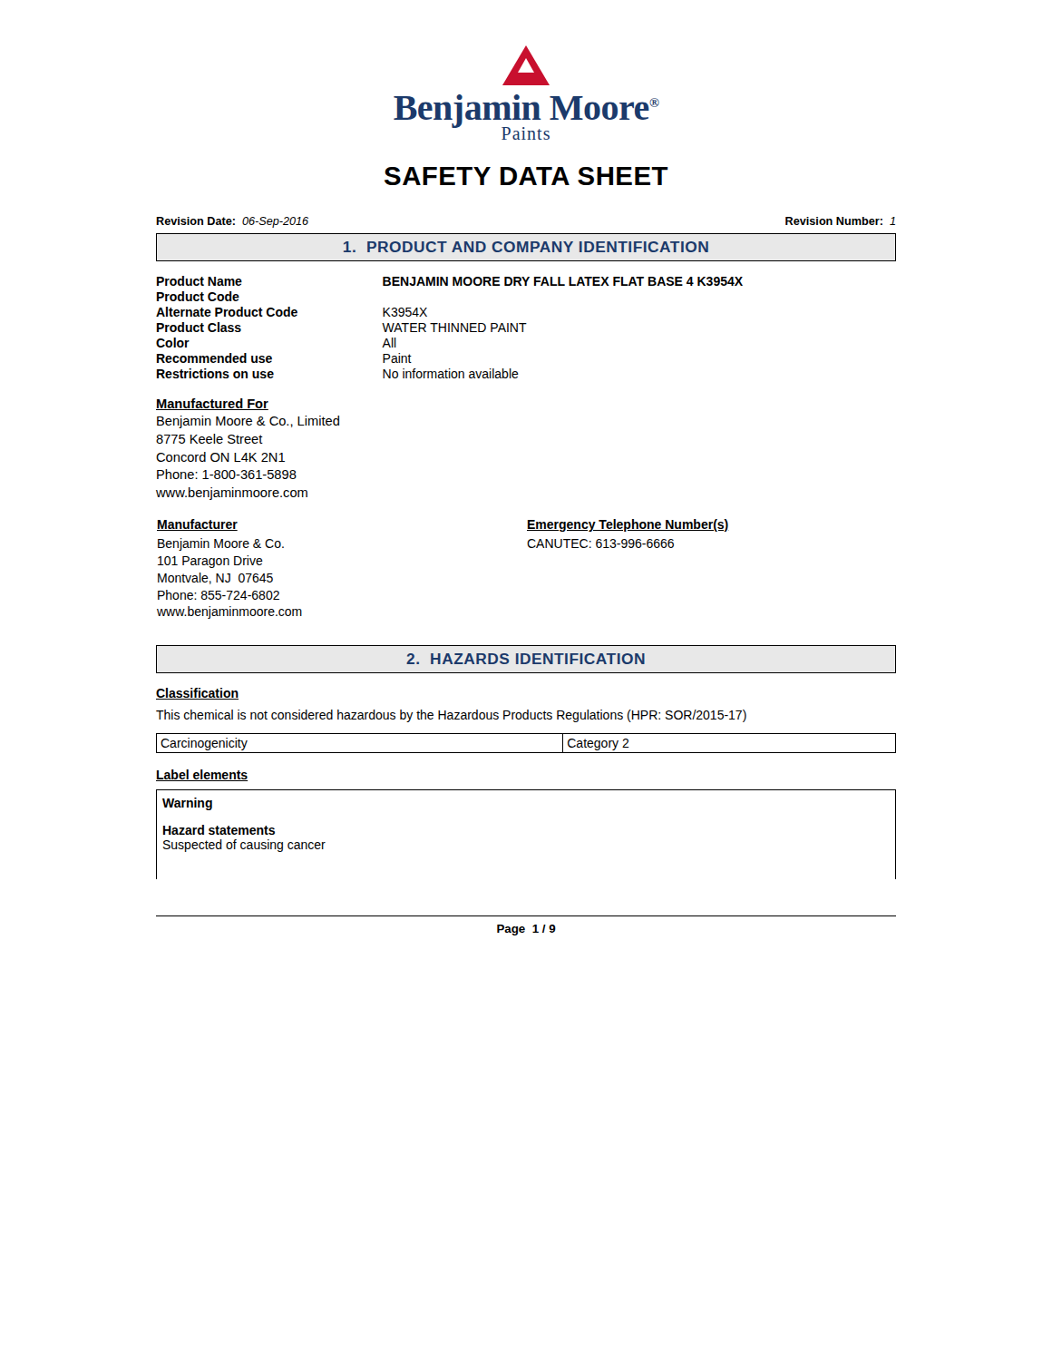Benjamin Moore®
Paints
SAFETY DATA SHEET
Revision Date: 06-Sep-2016 Revision Number: 1
1. PRODUCT AND COMPANY IDENTIFICATION
| Product Name | BENJAMIN MOORE DRY FALL LATEX FLAT BASE 4 K3954X |
| Product Code |
| Alternate Product Code | K3954X |
| Product Class | WATER THINNED PAINT |
| Color | All |
| Recommended use | Paint |
| Restrictions on use | No information available |
Manufactured For
Benjamin Moore & Co., Limited
8775 Keele Street
Concord ON L4K 2N1
Phone: 1-800-361-5898
www.benjaminmoore.com
| Manufacturer Benjamin Moore & Co. 101 Paragon Drive Montvale, NJ 07645 Phone: 855-724-6802 www.benjaminmoore.com | Emergency Telephone Number(s) CANUTEC: 613-996-6666 |
2. HAZARDS IDENTIFICATION
Classification
This chemical is not considered hazardous by the Hazardous Products Regulations (HPR: SOR/2015-17)
| Carcinogenicity | Category 2 |
Label elements
Warning
Hazard statements
Suspected of causing cancer
Page 1 / 9